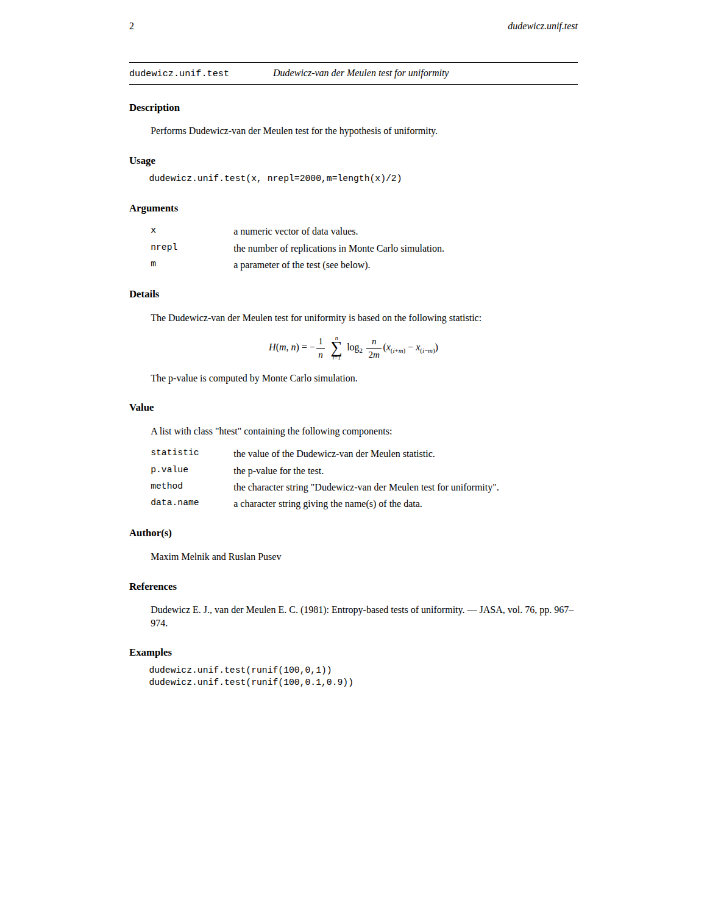2 dudewicz.unif.test
dudewicz.unif.test Dudewicz-van der Meulen test for uniformity
Description
Performs Dudewicz-van der Meulen test for the hypothesis of uniformity.
Usage
dudewicz.unif.test(x, nrepl=2000,m=length(x)/2)
Arguments
x
a numeric vector of data values.
nrepl
the number of replications in Monte Carlo simulation.
m
a parameter of the test (see below).
Details
The Dudewicz-van der Meulen test for uniformity is based on the following statistic:
H(m, n) = −1 n n∑i=1 log2 n 2m(x(i+m) − x(i−m))
The p-value is computed by Monte Carlo simulation.
Value
A list with class "htest" containing the following components:
statistic
the value of the Dudewicz-van der Meulen statistic.
p.value
the p-value for the test.
method
the character string "Dudewicz-van der Meulen test for uniformity".
data.name
a character string giving the name(s) of the data.
Author(s)
Maxim Melnik and Ruslan Pusev
References
Dudewicz E. J., van der Meulen E. C. (1981): Entropy-based tests of uniformity. — JASA, vol. 76, pp. 967–974.
Examples
dudewicz.unif.test(runif(100,0,1))
dudewicz.unif.test(runif(100,0.1,0.9))